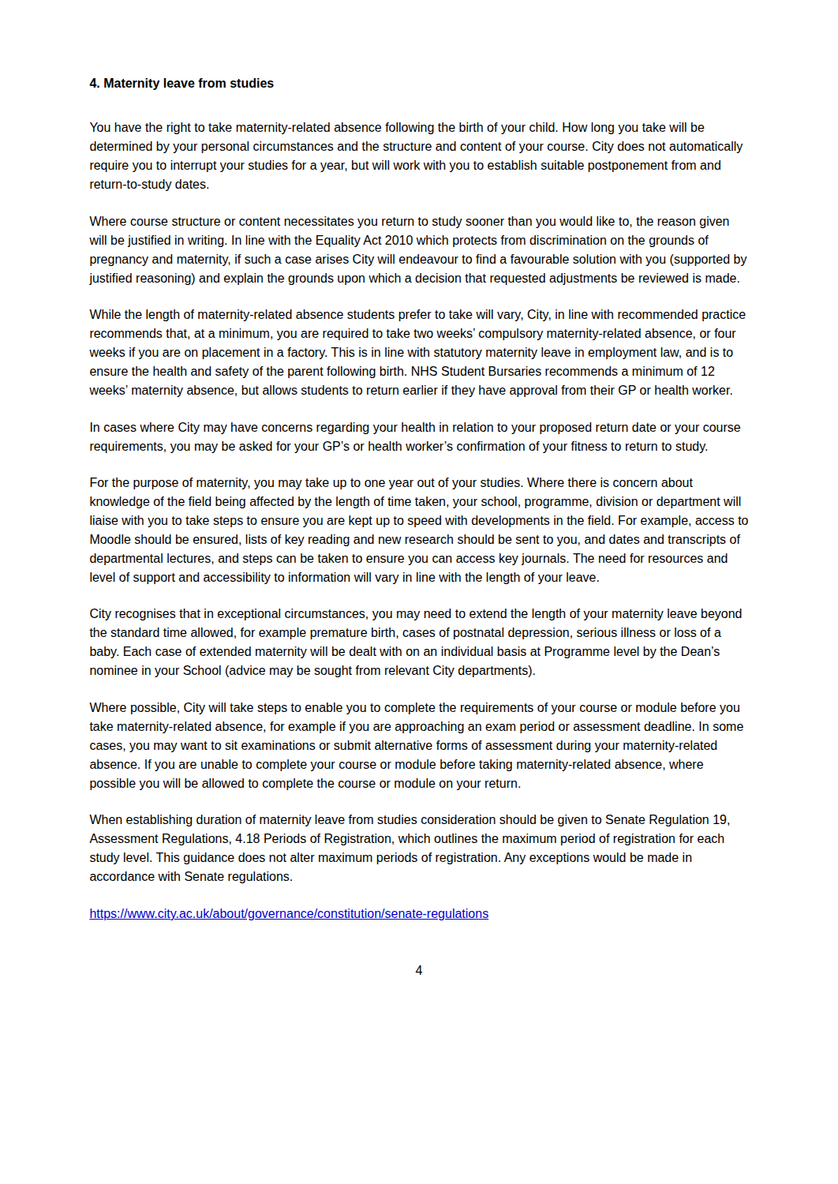4. Maternity leave from studies
You have the right to take maternity-related absence following the birth of your child. How long you take will be determined by your personal circumstances and the structure and content of your course. City does not automatically require you to interrupt your studies for a year, but will work with you to establish suitable postponement from and return-to-study dates.
Where course structure or content necessitates you return to study sooner than you would like to, the reason given will be justified in writing. In line with the Equality Act 2010 which protects from discrimination on the grounds of pregnancy and maternity, if such a case arises City will endeavour to find a favourable solution with you (supported by justified reasoning) and explain the grounds upon which a decision that requested adjustments be reviewed is made.
While the length of maternity-related absence students prefer to take will vary, City, in line with recommended practice recommends that, at a minimum, you are required to take two weeks’ compulsory maternity-related absence, or four weeks if you are on placement in a factory. This is in line with statutory maternity leave in employment law, and is to ensure the health and safety of the parent following birth. NHS Student Bursaries recommends a minimum of 12 weeks’ maternity absence, but allows students to return earlier if they have approval from their GP or health worker.
In cases where City may have concerns regarding your health in relation to your proposed return date or your course requirements, you may be asked for your GP’s or health worker’s confirmation of your fitness to return to study.
For the purpose of maternity, you may take up to one year out of your studies. Where there is concern about knowledge of the field being affected by the length of time taken, your school, programme, division or department will liaise with you to take steps to ensure you are kept up to speed with developments in the field. For example, access to Moodle should be ensured, lists of key reading and new research should be sent to you, and dates and transcripts of departmental lectures, and steps can be taken to ensure you can access key journals. The need for resources and level of support and accessibility to information will vary in line with the length of your leave.
City recognises that in exceptional circumstances, you may need to extend the length of your maternity leave beyond the standard time allowed, for example premature birth, cases of postnatal depression, serious illness or loss of a baby. Each case of extended maternity will be dealt with on an individual basis at Programme level by the Dean’s nominee in your School (advice may be sought from relevant City departments).
Where possible, City will take steps to enable you to complete the requirements of your course or module before you take maternity-related absence, for example if you are approaching an exam period or assessment deadline. In some cases, you may want to sit examinations or submit alternative forms of assessment during your maternity-related absence. If you are unable to complete your course or module before taking maternity-related absence, where possible you will be allowed to complete the course or module on your return.
When establishing duration of maternity leave from studies consideration should be given to Senate Regulation 19, Assessment Regulations, 4.18 Periods of Registration, which outlines the maximum period of registration for each study level. This guidance does not alter maximum periods of registration. Any exceptions would be made in accordance with Senate regulations.
https://www.city.ac.uk/about/governance/constitution/senate-regulations
4